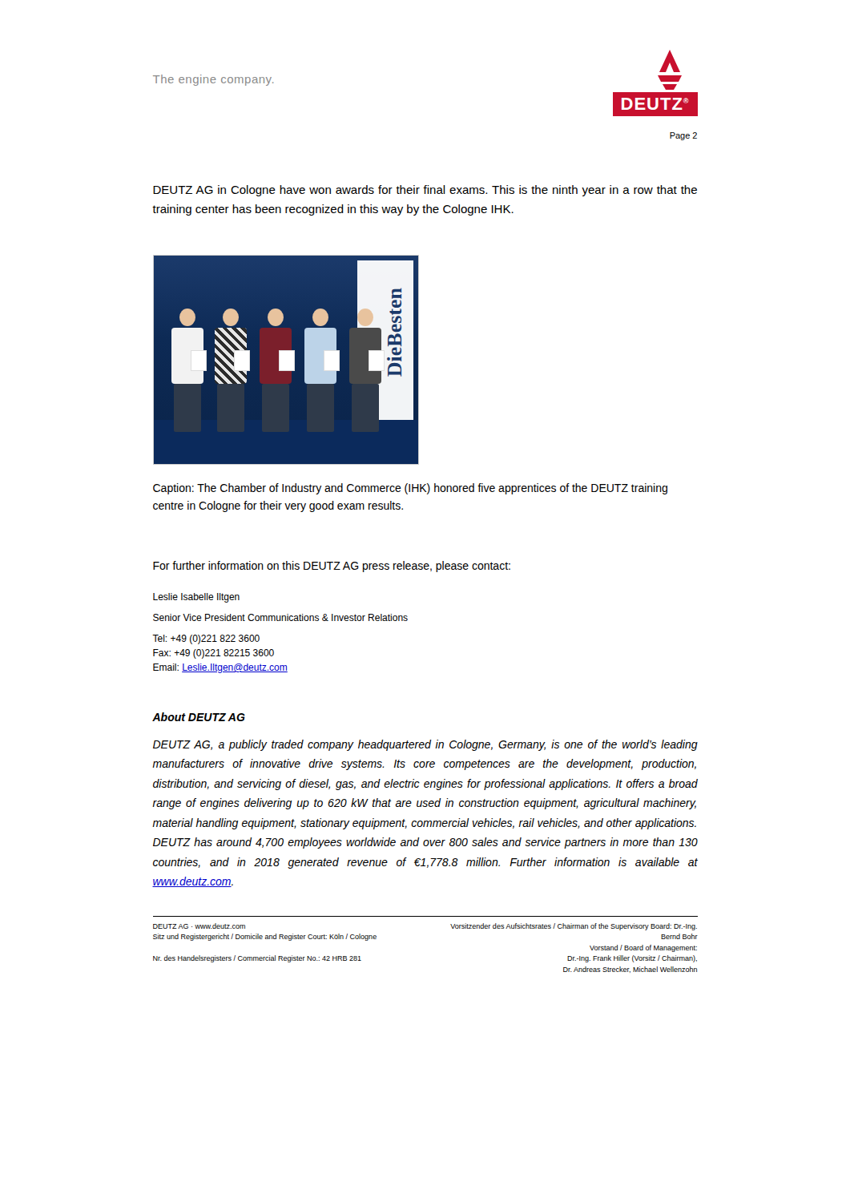The engine company.
DEUTZ®
Page 2
DEUTZ AG in Cologne have won awards for their final exams. This is the ninth year in a row that the training center has been recognized in this way by the Cologne IHK.
DieBesten
Caption: The Chamber of Industry and Commerce (IHK) honored five apprentices of the DEUTZ training centre in Cologne for their very good exam results.
For further information on this DEUTZ AG press release, please contact:
Leslie Isabelle Iltgen
Senior Vice President Communications & Investor Relations
Tel: +49 (0)221 822 3600
Fax: +49 (0)221 82215 3600
Email: Leslie.Iltgen@deutz.com
About DEUTZ AG
DEUTZ AG, a publicly traded company headquartered in Cologne, Germany, is one of the world’s leading manufacturers of innovative drive systems. Its core competences are the development, production, distribution, and servicing of diesel, gas, and electric engines for professional applications. It offers a broad range of engines delivering up to 620 kW that are used in construction equipment, agricultural machinery, material handling equipment, stationary equipment, commercial vehicles, rail vehicles, and other applications. DEUTZ has around 4,700 employees worldwide and over 800 sales and service partners in more than 130 countries, and in 2018 generated revenue of €1,778.8 million. Further information is available at www.deutz.com.
DEUTZ AG · www.deutz.com
Sitz und Registergericht / Domicile and Register Court: Köln / Cologne
Nr. des Handelsregisters / Commercial Register No.: 42 HRB 281
Vorsitzender des Aufsichtsrates / Chairman of the Supervisory Board: Dr.-Ing. Bernd Bohr
Vorstand / Board of Management:
Dr.-Ing. Frank Hiller (Vorsitz / Chairman),
Dr. Andreas Strecker, Michael Wellenzohn